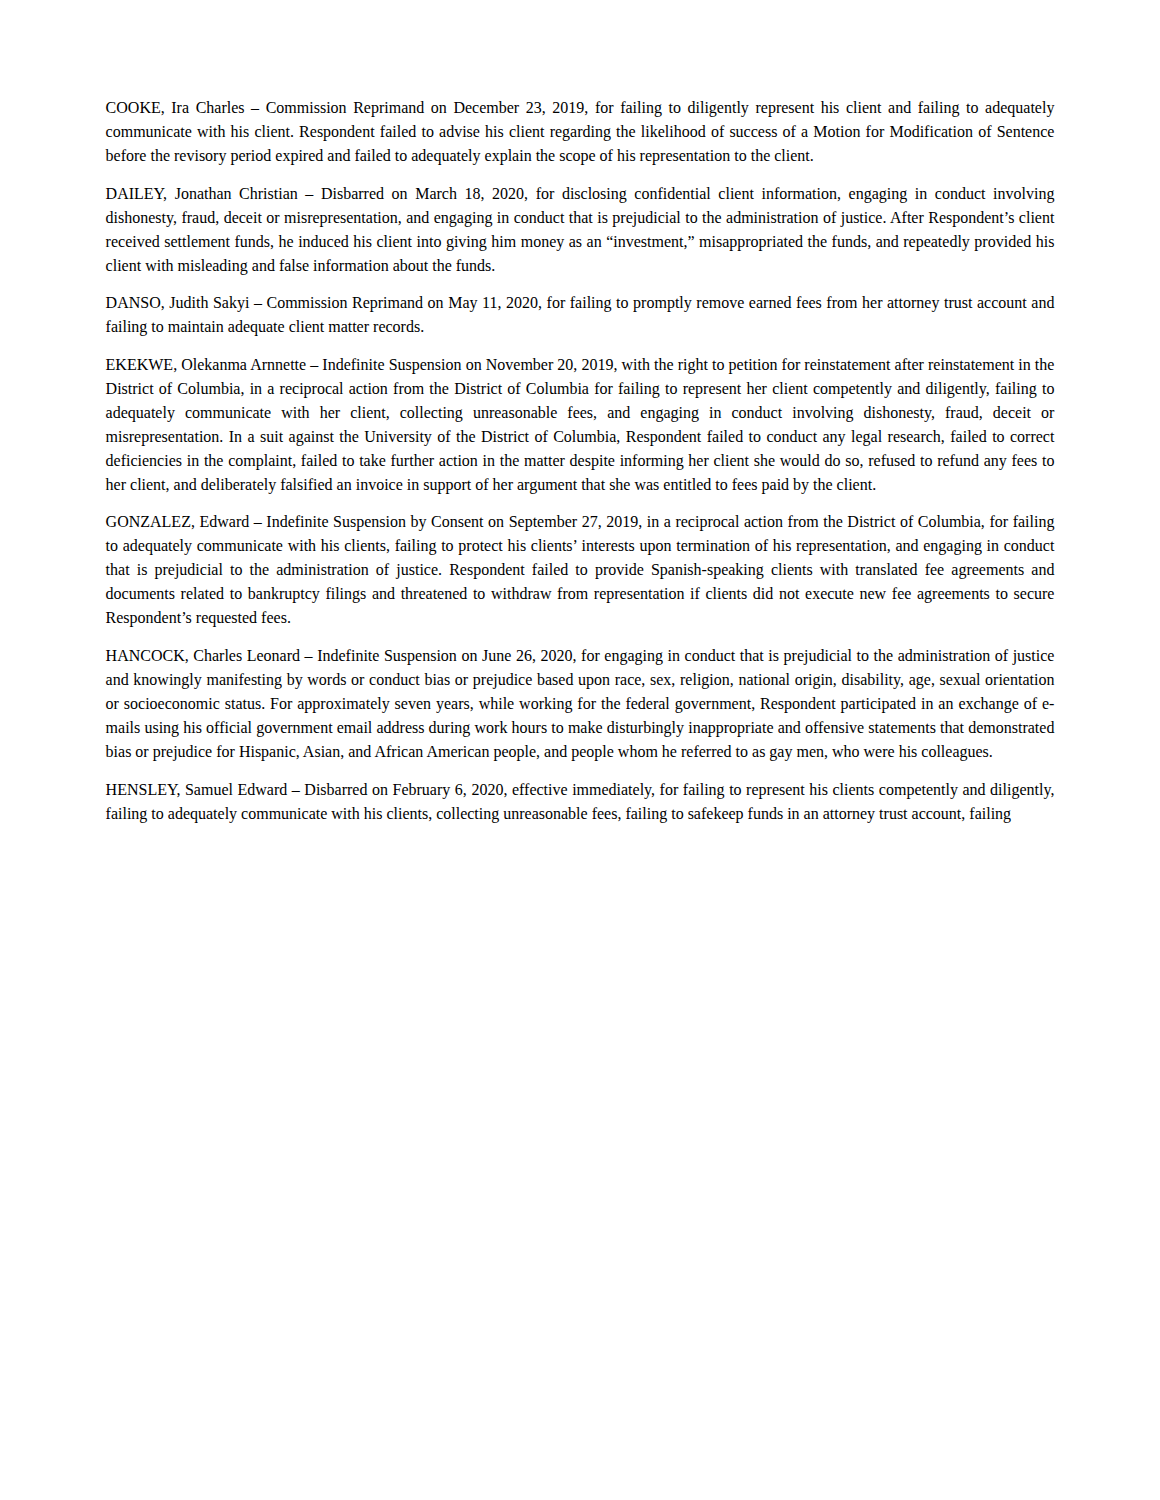COOKE, Ira Charles – Commission Reprimand on December 23, 2019, for failing to diligently represent his client and failing to adequately communicate with his client. Respondent failed to advise his client regarding the likelihood of success of a Motion for Modification of Sentence before the revisory period expired and failed to adequately explain the scope of his representation to the client.
DAILEY, Jonathan Christian – Disbarred on March 18, 2020, for disclosing confidential client information, engaging in conduct involving dishonesty, fraud, deceit or misrepresentation, and engaging in conduct that is prejudicial to the administration of justice. After Respondent’s client received settlement funds, he induced his client into giving him money as an “investment,” misappropriated the funds, and repeatedly provided his client with misleading and false information about the funds.
DANSO, Judith Sakyi – Commission Reprimand on May 11, 2020, for failing to promptly remove earned fees from her attorney trust account and failing to maintain adequate client matter records.
EKEKWE, Olekanma Arnnette – Indefinite Suspension on November 20, 2019, with the right to petition for reinstatement after reinstatement in the District of Columbia, in a reciprocal action from the District of Columbia for failing to represent her client competently and diligently, failing to adequately communicate with her client, collecting unreasonable fees, and engaging in conduct involving dishonesty, fraud, deceit or misrepresentation. In a suit against the University of the District of Columbia, Respondent failed to conduct any legal research, failed to correct deficiencies in the complaint, failed to take further action in the matter despite informing her client she would do so, refused to refund any fees to her client, and deliberately falsified an invoice in support of her argument that she was entitled to fees paid by the client.
GONZALEZ, Edward – Indefinite Suspension by Consent on September 27, 2019, in a reciprocal action from the District of Columbia, for failing to adequately communicate with his clients, failing to protect his clients’ interests upon termination of his representation, and engaging in conduct that is prejudicial to the administration of justice. Respondent failed to provide Spanish-speaking clients with translated fee agreements and documents related to bankruptcy filings and threatened to withdraw from representation if clients did not execute new fee agreements to secure Respondent’s requested fees.
HANCOCK, Charles Leonard – Indefinite Suspension on June 26, 2020, for engaging in conduct that is prejudicial to the administration of justice and knowingly manifesting by words or conduct bias or prejudice based upon race, sex, religion, national origin, disability, age, sexual orientation or socioeconomic status. For approximately seven years, while working for the federal government, Respondent participated in an exchange of e-mails using his official government email address during work hours to make disturbingly inappropriate and offensive statements that demonstrated bias or prejudice for Hispanic, Asian, and African American people, and people whom he referred to as gay men, who were his colleagues.
HENSLEY, Samuel Edward – Disbarred on February 6, 2020, effective immediately, for failing to represent his clients competently and diligently, failing to adequately communicate with his clients, collecting unreasonable fees, failing to safekeep funds in an attorney trust account, failing